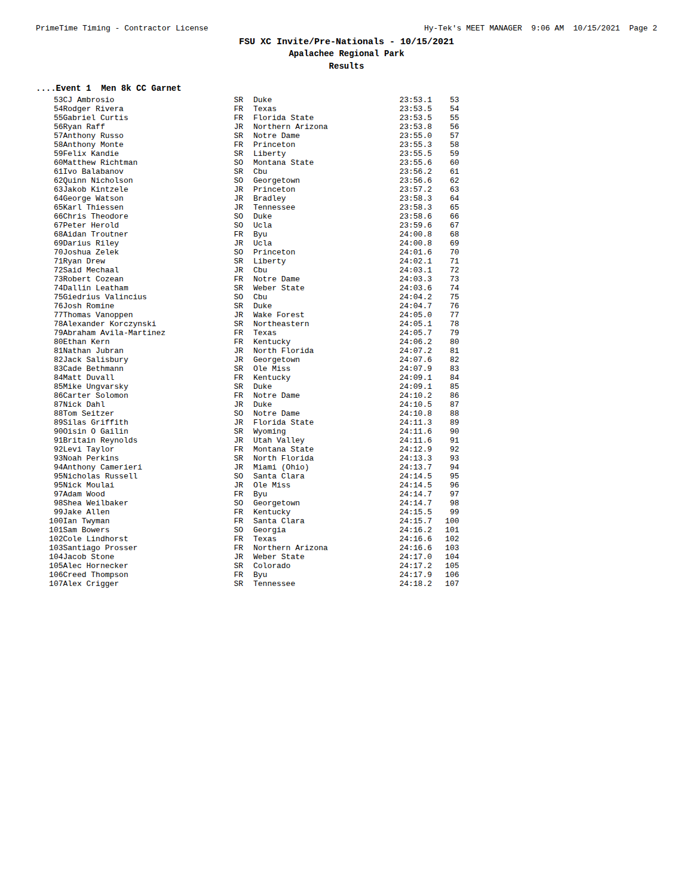PrimeTime Timing - Contractor License Hy-Tek's MEET MANAGER 9:06 AM 10/15/2021 Page 2
FSU XC Invite/Pre-Nationals - 10/15/2021
Apalachee Regional Park
Results
....Event 1 Men 8k CC Garnet
| 53 | CJ Ambrosio | SR | Duke | 23:53.1 | 53 |
| 54 | Rodger Rivera | FR | Texas | 23:53.5 | 54 |
| 55 | Gabriel Curtis | FR | Florida State | 23:53.5 | 55 |
| 56 | Ryan Raff | JR | Northern Arizona | 23:53.8 | 56 |
| 57 | Anthony Russo | SR | Notre Dame | 23:55.0 | 57 |
| 58 | Anthony Monte | FR | Princeton | 23:55.3 | 58 |
| 59 | Felix Kandie | SR | Liberty | 23:55.5 | 59 |
| 60 | Matthew Richtman | SO | Montana State | 23:55.6 | 60 |
| 61 | Ivo Balabanov | SR | Cbu | 23:56.2 | 61 |
| 62 | Quinn Nicholson | SO | Georgetown | 23:56.6 | 62 |
| 63 | Jakob Kintzele | JR | Princeton | 23:57.2 | 63 |
| 64 | George Watson | JR | Bradley | 23:58.3 | 64 |
| 65 | Karl Thiessen | JR | Tennessee | 23:58.3 | 65 |
| 66 | Chris Theodore | SO | Duke | 23:58.6 | 66 |
| 67 | Peter Herold | SO | Ucla | 23:59.6 | 67 |
| 68 | Aidan Troutner | FR | Byu | 24:00.8 | 68 |
| 69 | Darius Riley | JR | Ucla | 24:00.8 | 69 |
| 70 | Joshua Zelek | SO | Princeton | 24:01.6 | 70 |
| 71 | Ryan Drew | SR | Liberty | 24:02.1 | 71 |
| 72 | Said Mechaal | JR | Cbu | 24:03.1 | 72 |
| 73 | Robert Cozean | FR | Notre Dame | 24:03.3 | 73 |
| 74 | Dallin Leatham | SR | Weber State | 24:03.6 | 74 |
| 75 | Giedrius Valincius | SO | Cbu | 24:04.2 | 75 |
| 76 | Josh Romine | SR | Duke | 24:04.7 | 76 |
| 77 | Thomas Vanoppen | JR | Wake Forest | 24:05.0 | 77 |
| 78 | Alexander Korczynski | SR | Northeastern | 24:05.1 | 78 |
| 79 | Abraham Avila-Martinez | FR | Texas | 24:05.7 | 79 |
| 80 | Ethan Kern | FR | Kentucky | 24:06.2 | 80 |
| 81 | Nathan Jubran | JR | North Florida | 24:07.2 | 81 |
| 82 | Jack Salisbury | JR | Georgetown | 24:07.6 | 82 |
| 83 | Cade Bethmann | SR | Ole Miss | 24:07.9 | 83 |
| 84 | Matt Duvall | FR | Kentucky | 24:09.1 | 84 |
| 85 | Mike Ungvarsky | SR | Duke | 24:09.1 | 85 |
| 86 | Carter Solomon | FR | Notre Dame | 24:10.2 | 86 |
| 87 | Nick Dahl | JR | Duke | 24:10.5 | 87 |
| 88 | Tom Seitzer | SO | Notre Dame | 24:10.8 | 88 |
| 89 | Silas Griffith | JR | Florida State | 24:11.3 | 89 |
| 90 | Oisin O Gailin | SR | Wyoming | 24:11.6 | 90 |
| 91 | Britain Reynolds | JR | Utah Valley | 24:11.6 | 91 |
| 92 | Levi Taylor | FR | Montana State | 24:12.9 | 92 |
| 93 | Noah Perkins | SR | North Florida | 24:13.3 | 93 |
| 94 | Anthony Camerieri | JR | Miami (Ohio) | 24:13.7 | 94 |
| 95 | Nicholas Russell | SO | Santa Clara | 24:14.5 | 95 |
| 95 | Nick Moulai | JR | Ole Miss | 24:14.5 | 96 |
| 97 | Adam Wood | FR | Byu | 24:14.7 | 97 |
| 98 | Shea Weilbaker | SO | Georgetown | 24:14.7 | 98 |
| 99 | Jake Allen | FR | Kentucky | 24:15.5 | 99 |
| 100 | Ian Twyman | FR | Santa Clara | 24:15.7 | 100 |
| 101 | Sam Bowers | SO | Georgia | 24:16.2 | 101 |
| 102 | Cole Lindhorst | FR | Texas | 24:16.6 | 102 |
| 103 | Santiago Prosser | FR | Northern Arizona | 24:16.6 | 103 |
| 104 | Jacob Stone | JR | Weber State | 24:17.0 | 104 |
| 105 | Alec Hornecker | SR | Colorado | 24:17.2 | 105 |
| 106 | Creed Thompson | FR | Byu | 24:17.9 | 106 |
| 107 | Alex Crigger | SR | Tennessee | 24:18.2 | 107 |